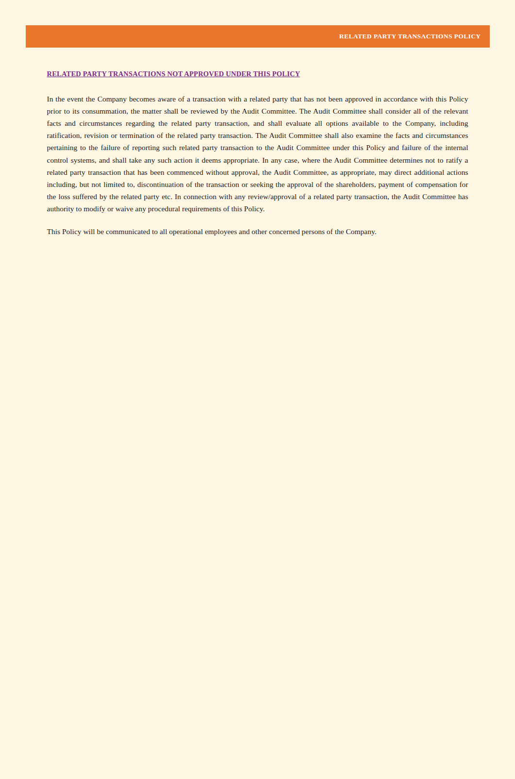RELATED PARTY TRANSACTIONS POLICY
RELATED PARTY TRANSACTIONS NOT APPROVED UNDER THIS POLICY
In the event the Company becomes aware of a transaction with a related party that has not been approved in accordance with this Policy prior to its consummation, the matter shall be reviewed by the Audit Committee. The Audit Committee shall consider all of the relevant facts and circumstances regarding the related party transaction, and shall evaluate all options available to the Company, including ratification, revision or termination of the related party transaction. The Audit Committee shall also examine the facts and circumstances pertaining to the failure of reporting such related party transaction to the Audit Committee under this Policy and failure of the internal control systems, and shall take any such action it deems appropriate. In any case, where the Audit Committee determines not to ratify a related party transaction that has been commenced without approval, the Audit Committee, as appropriate, may direct additional actions including, but not limited to, discontinuation of the transaction or seeking the approval of the shareholders, payment of compensation for the loss suffered by the related party etc. In connection with any review/approval of a related party transaction, the Audit Committee has authority to modify or waive any procedural requirements of this Policy.
This Policy will be communicated to all operational employees and other concerned persons of the Company.
PAGE 3 OF 3